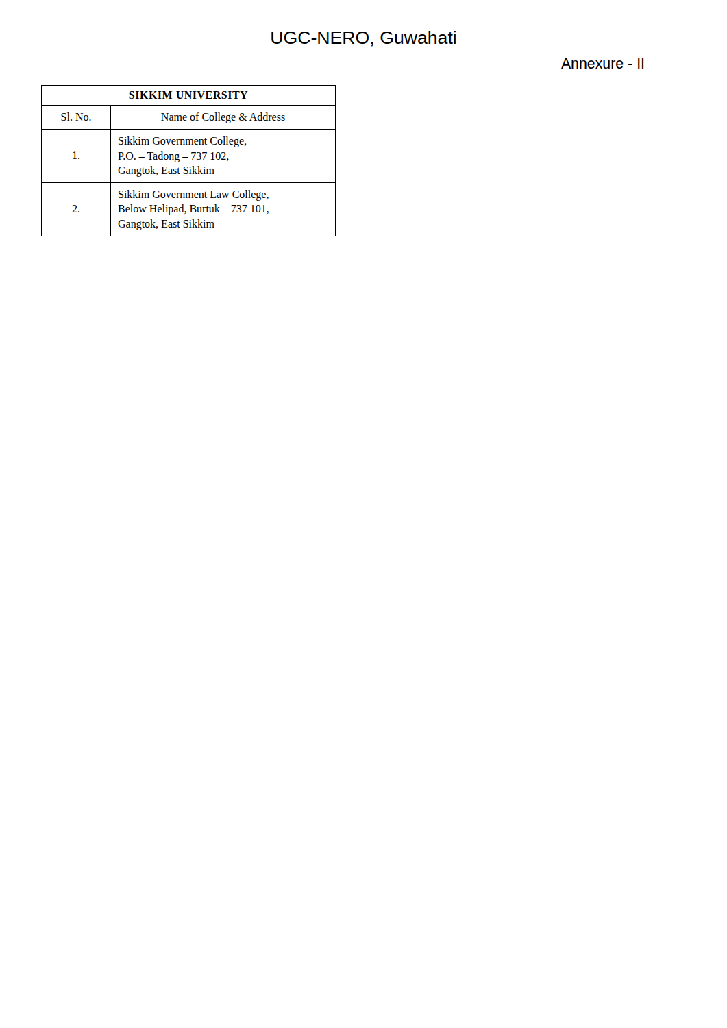UGC-NERO, Guwahati
Annexure - II
| SIKKIM UNIVERSITY |
| --- |
| Sl. No. | Name of College & Address |
| 1. | Sikkim Government College, P.O. – Tadong – 737 102, Gangtok, East Sikkim |
| 2. | Sikkim Government Law College, Below Helipad, Burtuk – 737 101, Gangtok, East Sikkim |